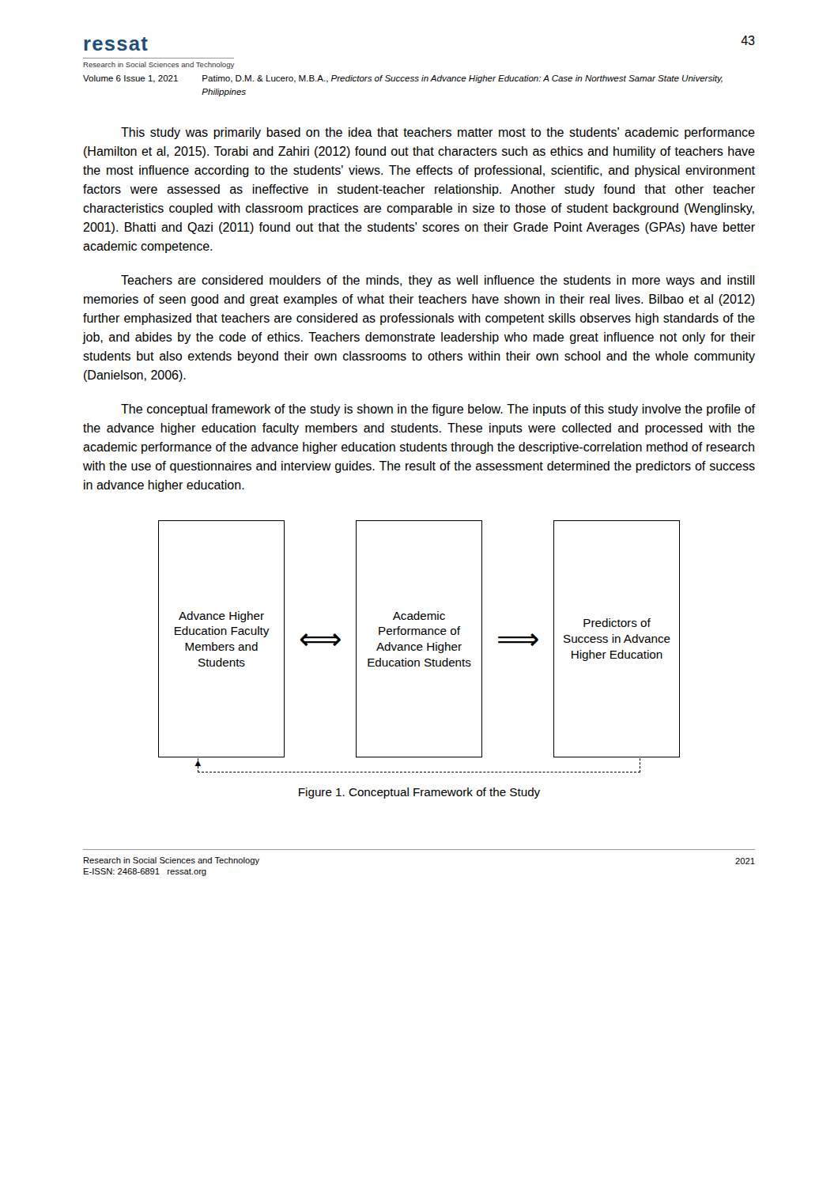ressat
Research in Social Sciences and Technology
43
Volume 6 Issue 1, 2021
Patimo, D.M. & Lucero, M.B.A., Predictors of Success in Advance Higher Education: A Case in Northwest Samar State University, Philippines
This study was primarily based on the idea that teachers matter most to the students' academic performance (Hamilton et al, 2015). Torabi and Zahiri (2012) found out that characters such as ethics and humility of teachers have the most influence according to the students' views. The effects of professional, scientific, and physical environment factors were assessed as ineffective in student-teacher relationship. Another study found that other teacher characteristics coupled with classroom practices are comparable in size to those of student background (Wenglinsky, 2001). Bhatti and Qazi (2011) found out that the students' scores on their Grade Point Averages (GPAs) have better academic competence.
Teachers are considered moulders of the minds, they as well influence the students in more ways and instill memories of seen good and great examples of what their teachers have shown in their real lives. Bilbao et al (2012) further emphasized that teachers are considered as professionals with competent skills observes high standards of the job, and abides by the code of ethics. Teachers demonstrate leadership who made great influence not only for their students but also extends beyond their own classrooms to others within their own school and the whole community (Danielson, 2006).
The conceptual framework of the study is shown in the figure below. The inputs of this study involve the profile of the advance higher education faculty members and students. These inputs were collected and processed with the academic performance of the advance higher education students through the descriptive-correlation method of research with the use of questionnaires and interview guides. The result of the assessment determined the predictors of success in advance higher education.
Advance Higher Education Faculty Members and Students
⟺
Academic Performance of Advance Higher Education Students
⟹
Predictors of Success in Advance Higher Education
Figure 1. Conceptual Framework of the Study
Research in Social Sciences and Technology
E-ISSN: 2468-6891 ressat.org
2021